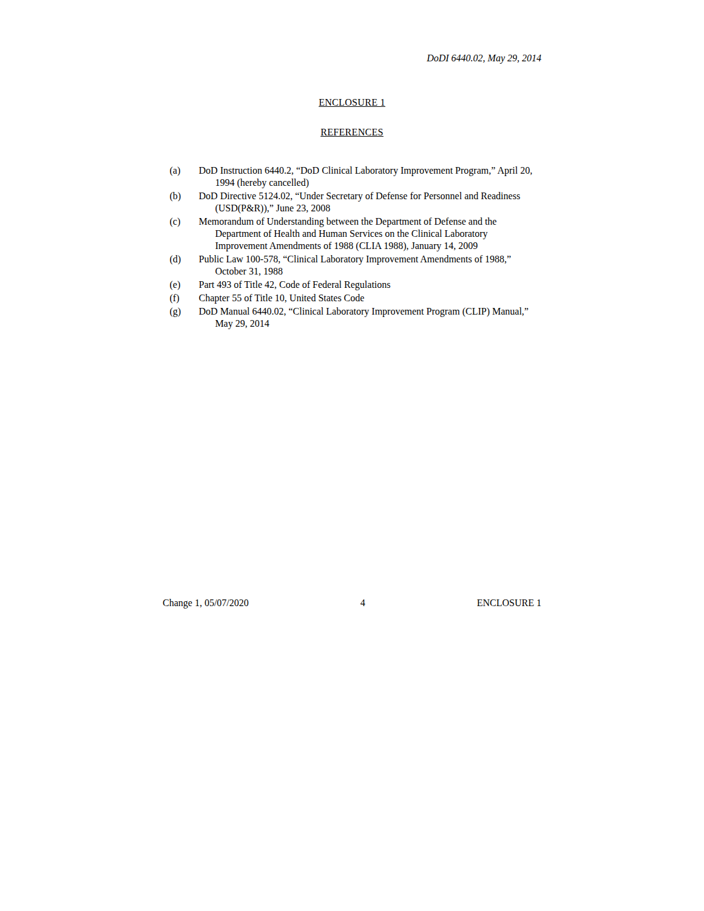DoDI 6440.02, May 29, 2014
ENCLOSURE 1
REFERENCES
(a)
DoD Instruction 6440.2, “DoD Clinical Laboratory Improvement Program,” April 20, 1994 (hereby cancelled)
(b)
DoD Directive 5124.02, “Under Secretary of Defense for Personnel and Readiness (USD(P&R)),” June 23, 2008
(c)
Memorandum of Understanding between the Department of Defense and the Department of Health and Human Services on the Clinical Laboratory Improvement Amendments of 1988 (CLIA 1988), January 14, 2009
(d)
Public Law 100-578, “Clinical Laboratory Improvement Amendments of 1988,” October 31, 1988
(e)
Part 493 of Title 42, Code of Federal Regulations
(f)
Chapter 55 of Title 10, United States Code
(g)
DoD Manual 6440.02, “Clinical Laboratory Improvement Program (CLIP) Manual,” May 29, 2014
Change 1, 05/07/2020 4 ENCLOSURE 1